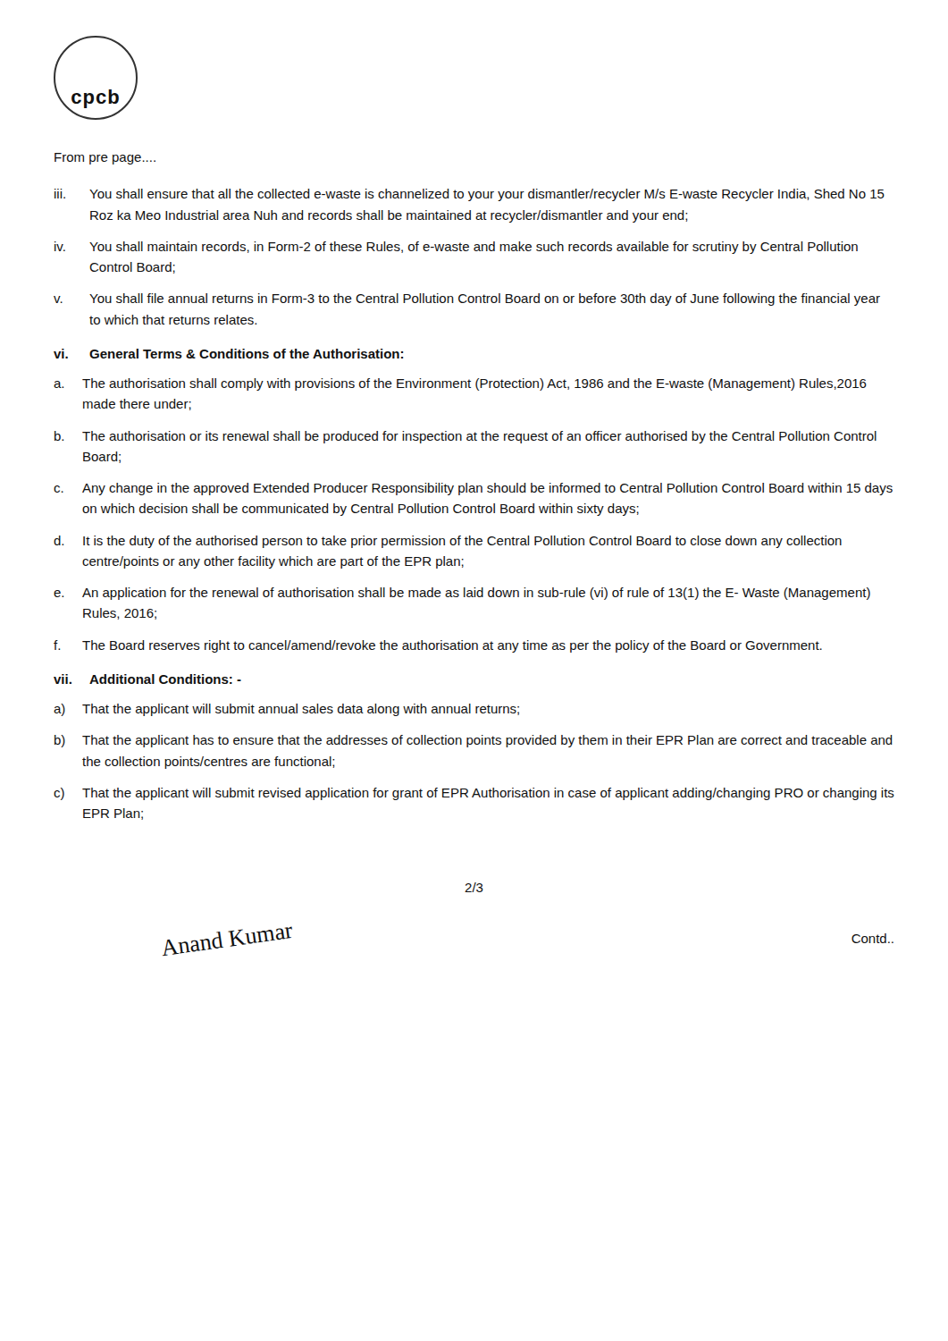cpcb
From pre page....
iii. You shall ensure that all the collected e-waste is channelized to your your dismantler/recycler M/s E-waste Recycler India, Shed No 15 Roz ka Meo Industrial area Nuh and records shall be maintained at recycler/dismantler and your end;
iv. You shall maintain records, in Form-2 of these Rules, of e-waste and make such records available for scrutiny by Central Pollution Control Board;
v. You shall file annual returns in Form-3 to the Central Pollution Control Board on or before 30th day of June following the financial year to which that returns relates.
vi. General Terms & Conditions of the Authorisation:
a. The authorisation shall comply with provisions of the Environment (Protection) Act, 1986 and the E-waste (Management) Rules,2016 made there under;
b. The authorisation or its renewal shall be produced for inspection at the request of an officer authorised by the Central Pollution Control Board;
c. Any change in the approved Extended Producer Responsibility plan should be informed to Central Pollution Control Board within 15 days on which decision shall be communicated by Central Pollution Control Board within sixty days;
d. It is the duty of the authorised person to take prior permission of the Central Pollution Control Board to close down any collection centre/points or any other facility which are part of the EPR plan;
e. An application for the renewal of authorisation shall be made as laid down in sub-rule (vi) of rule of 13(1) the E- Waste (Management) Rules, 2016;
f. The Board reserves right to cancel/amend/revoke the authorisation at any time as per the policy of the Board or Government.
vii. Additional Conditions: -
a) That the applicant will submit annual sales data along with annual returns;
b) That the applicant has to ensure that the addresses of collection points provided by them in their EPR Plan are correct and traceable and the collection points/centres are functional;
c) That the applicant will submit revised application for grant of EPR Authorisation in case of applicant adding/changing PRO or changing its EPR Plan;
2/3
Anand Kumar
Contd..